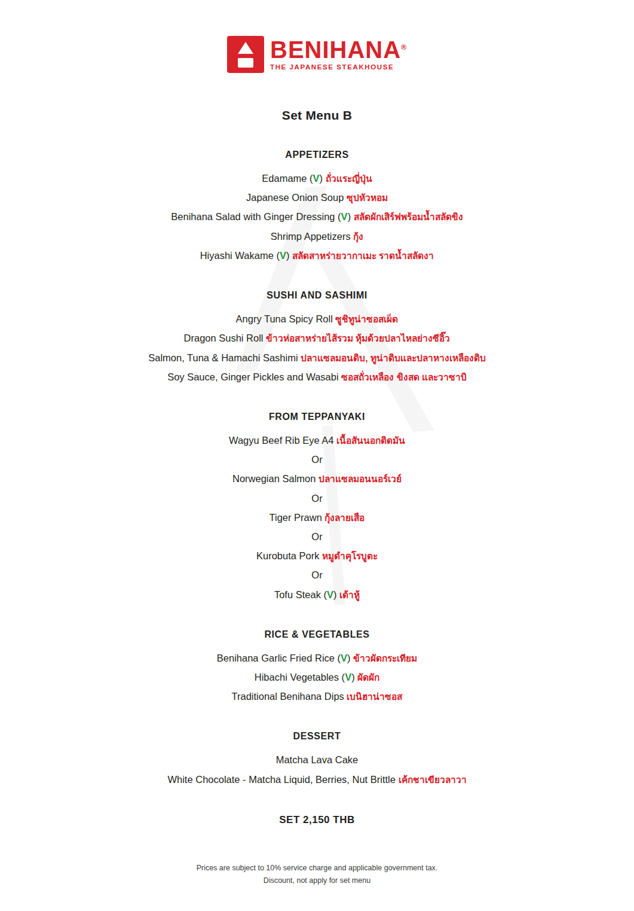Benihana®
The Japanese Steakhouse
Set Menu B
Appetizers
Edamame (V) ถั่วแระญี่ปุ่น
Japanese Onion Soup ซุปหัวหอม
Benihana Salad with Ginger Dressing (V) สลัดผักเสิร์ฟพร้อมน้ำสลัดขิง
Shrimp Appetizers กุ้ง
Hiyashi Wakame (V) สลัดสาหร่ายวากาเมะ ราดน้ำสลัดงา
Sushi and Sashimi
Angry Tuna Spicy Roll ซูชิทูน่าซอสเผ็ด
Dragon Sushi Roll ข้าวห่อสาหร่ายไส้รวม หุ้มด้วยปลาไหลย่างซีอิ๊ว
Salmon, Tuna & Hamachi Sashimi ปลาแซลมอนดิบ, ทูน่าดิบและปลาหางเหลืองดิบ
Soy Sauce, Ginger Pickles and Wasabi ซอสถั่วเหลือง ขิงสด และวาซาบิ
From Teppanyaki
Wagyu Beef Rib Eye A4 เนื้อสันนอกติดมัน
Or
Norwegian Salmon ปลาแซลมอนนอร์เวย์
Or
Tiger Prawn กุ้งลายเสือ
Or
Kurobuta Pork หมูดำคุโรบูตะ
Or
Tofu Steak (V) เต้าหู้
Rice & Vegetables
Benihana Garlic Fried Rice (V) ข้าวผัดกระเทียม
Hibachi Vegetables (V) ผัดผัก
Traditional Benihana Dips เบนิฮาน่าซอส
Dessert
Matcha Lava Cake
White Chocolate - Matcha Liquid, Berries, Nut Brittle เค้กชาเขียวลาวา
SET 2,150 THB
Prices are subject to 10% service charge and applicable government tax.
Discount, not apply for set menu